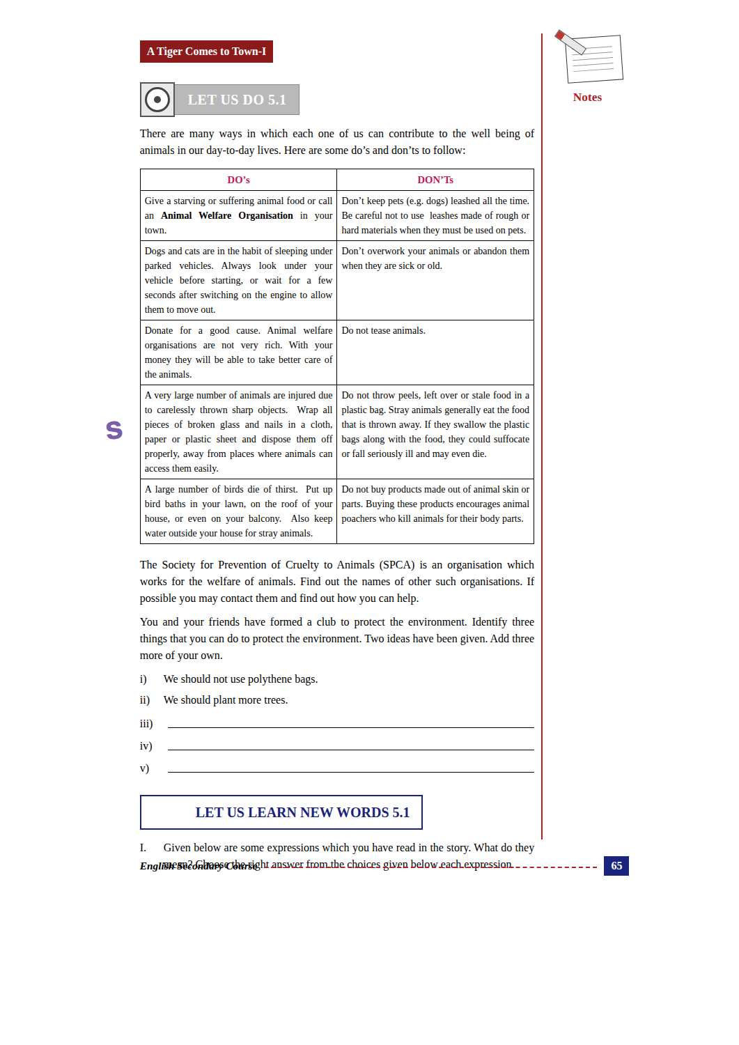Notes
A Tiger Comes to Town-I
LET US DO 5.1
There are many ways in which each one of us can contribute to the well being of animals in our day-to-day lives. Here are some do’s and don’ts to follow:
| DO’s | DON’Ts |
| --- | --- |
| Give a starving or suffering animal food or call an Animal Welfare Organisation in your town. | Don’t keep pets (e.g. dogs) leashed all the time. Be careful not to use leashes made of rough or hard materials when they must be used on pets. |
| Dogs and cats are in the habit of sleeping under parked vehicles. Always look under your vehicle before starting, or wait for a few seconds after switching on the engine to allow them to move out. | Don’t overwork your animals or abandon them when they are sick or old. |
| Donate for a good cause. Animal welfare organisations are not very rich. With your money they will be able to take better care of the animals. | Do not tease animals. |
| A very large number of animals are injured due to carelessly thrown sharp objects. Wrap all pieces of broken glass and nails in a cloth, paper or plastic sheet and dispose them off properly, away from places where animals can access them easily. | Do not throw peels, left over or stale food in a plastic bag. Stray animals generally eat the food that is thrown away. If they swallow the plastic bags along with the food, they could suffocate or fall seriously ill and may even die. |
| A large number of birds die of thirst. Put up bird baths in your lawn, on the roof of your house, or even on your balcony. Also keep water outside your house for stray animals. | Do not buy products made out of animal skin or parts. Buying these products encourages animal poachers who kill animals for their body parts. |
The Society for Prevention of Cruelty to Animals (SPCA) is an organisation which works for the welfare of animals. Find out the names of other such organisations. If possible you may contact them and find out how you can help.
You and your friends have formed a club to protect the environment. Identify three things that you can do to protect the environment. Two ideas have been given. Add three more of your own.
i) We should not use polythene bags.
ii) We should plant more trees.
iii)
iv)
v)
LET US LEARN NEW WORDS 5.1
I.
Given below are some expressions which you have read in the story. What do they mean? Choose the right answer from the choices given below each expression.
𝐬
English Secondary Course 65